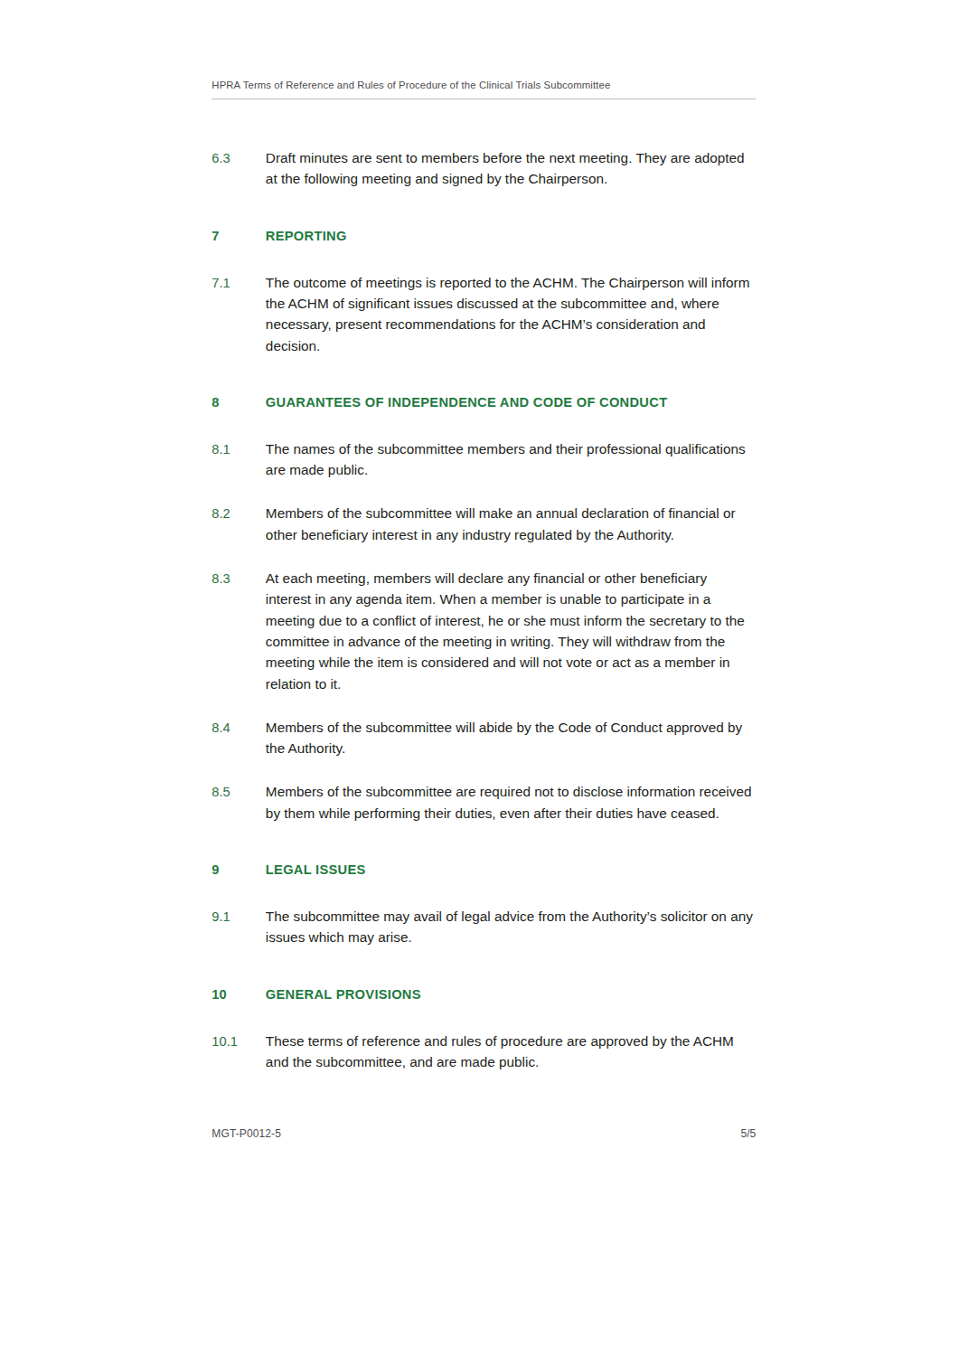HPRA Terms of Reference and Rules of Procedure of the Clinical Trials Subcommittee
6.3
Draft minutes are sent to members before the next meeting. They are adopted at the following meeting and signed by the Chairperson.
7
Reporting
7.1
The outcome of meetings is reported to the ACHM. The Chairperson will inform the ACHM of significant issues discussed at the subcommittee and, where necessary, present recommendations for the ACHM’s consideration and decision.
8
Guarantees of Independence and Code of Conduct
8.1
The names of the subcommittee members and their professional qualifications are made public.
8.2
Members of the subcommittee will make an annual declaration of financial or other beneficiary interest in any industry regulated by the Authority.
8.3
At each meeting, members will declare any financial or other beneficiary interest in any agenda item. When a member is unable to participate in a meeting due to a conflict of interest, he or she must inform the secretary to the committee in advance of the meeting in writing. They will withdraw from the meeting while the item is considered and will not vote or act as a member in relation to it.
8.4
Members of the subcommittee will abide by the Code of Conduct approved by the Authority.
8.5
Members of the subcommittee are required not to disclose information received by them while performing their duties, even after their duties have ceased.
9
Legal Issues
9.1
The subcommittee may avail of legal advice from the Authority’s solicitor on any issues which may arise.
10
General Provisions
10.1
These terms of reference and rules of procedure are approved by the ACHM and the subcommittee, and are made public.
MGT-P0012-5
5/5